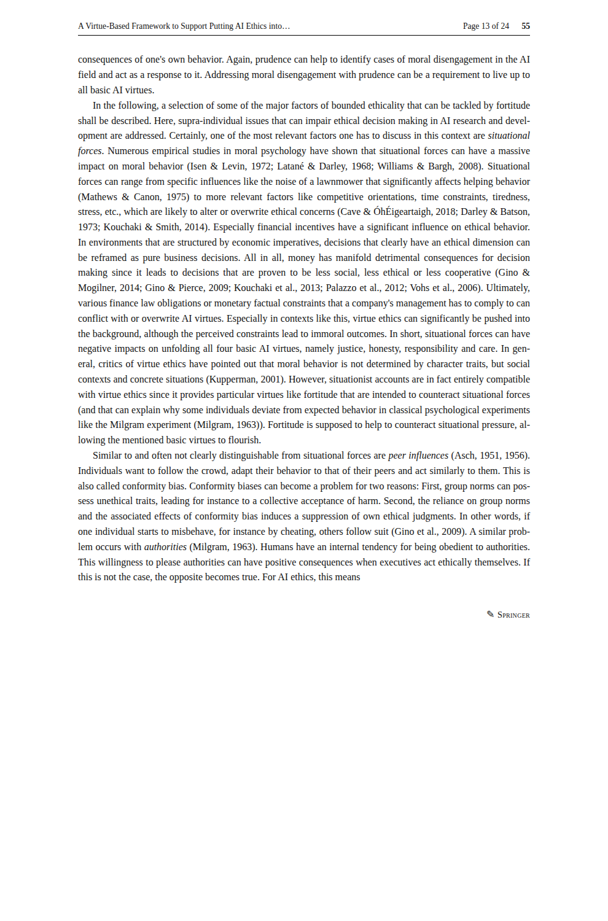A Virtue-Based Framework to Support Putting AI Ethics into… Page 13 of 2455
consequences of one's own behavior. Again, prudence can help to identify cases of moral disengagement in the AI field and act as a response to it. Addressing moral disengagement with prudence can be a requirement to live up to all basic AI virtues.
In the following, a selection of some of the major factors of bounded ethicality that can be tackled by fortitude shall be described. Here, supra-individual issues that can impair ethical decision making in AI research and development are addressed. Certainly, one of the most relevant factors one has to discuss in this context are situational forces. Numerous empirical studies in moral psychology have shown that situational forces can have a massive impact on moral behavior (Isen & Levin, 1972; Latané & Darley, 1968; Williams & Bargh, 2008). Situational forces can range from specific influences like the noise of a lawnmower that significantly affects helping behavior (Mathews & Canon, 1975) to more relevant factors like competitive orientations, time constraints, tiredness, stress, etc., which are likely to alter or overwrite ethical concerns (Cave & ÓhÉigeartaigh, 2018; Darley & Batson, 1973; Kouchaki & Smith, 2014). Especially financial incentives have a significant influence on ethical behavior. In environments that are structured by economic imperatives, decisions that clearly have an ethical dimension can be reframed as pure business decisions. All in all, money has manifold detrimental consequences for decision making since it leads to decisions that are proven to be less social, less ethical or less cooperative (Gino & Mogilner, 2014; Gino & Pierce, 2009; Kouchaki et al., 2013; Palazzo et al., 2012; Vohs et al., 2006). Ultimately, various finance law obligations or monetary factual constraints that a company's management has to comply to can conflict with or overwrite AI virtues. Especially in contexts like this, virtue ethics can significantly be pushed into the background, although the perceived constraints lead to immoral outcomes. In short, situational forces can have negative impacts on unfolding all four basic AI virtues, namely justice, honesty, responsibility and care. In general, critics of virtue ethics have pointed out that moral behavior is not determined by character traits, but social contexts and concrete situations (Kupperman, 2001). However, situationist accounts are in fact entirely compatible with virtue ethics since it provides particular virtues like fortitude that are intended to counteract situational forces (and that can explain why some individuals deviate from expected behavior in classical psychological experiments like the Milgram experiment (Milgram, 1963)). Fortitude is supposed to help to counteract situational pressure, allowing the mentioned basic virtues to flourish.
Similar to and often not clearly distinguishable from situational forces are peer influences (Asch, 1951, 1956). Individuals want to follow the crowd, adapt their behavior to that of their peers and act similarly to them. This is also called conformity bias. Conformity biases can become a problem for two reasons: First, group norms can possess unethical traits, leading for instance to a collective acceptance of harm. Second, the reliance on group norms and the associated effects of conformity bias induces a suppression of own ethical judgments. In other words, if one individual starts to misbehave, for instance by cheating, others follow suit (Gino et al., 2009). A similar problem occurs with authorities (Milgram, 1963). Humans have an internal tendency for being obedient to authorities. This willingness to please authorities can have positive consequences when executives act ethically themselves. If this is not the case, the opposite becomes true. For AI ethics, this means
✎Springer